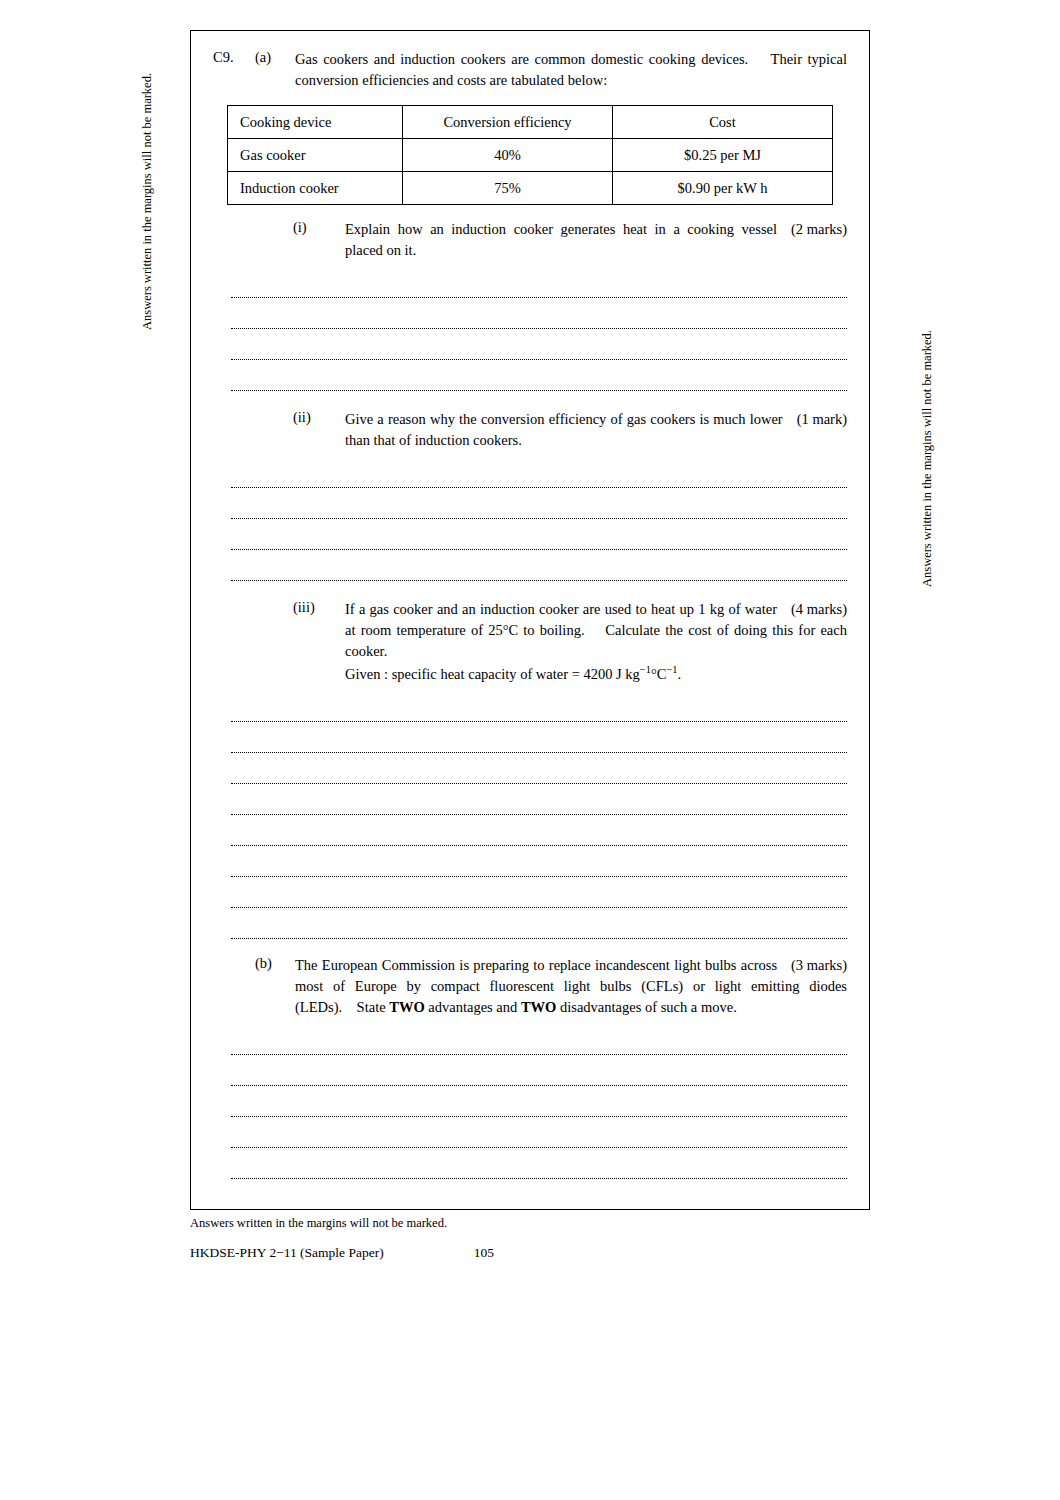Answers written in the margins will not be marked.
Answers written in the margins will not be marked.
C9.
(a)
Gas cookers and induction cookers are common domestic cooking devices. Their typical conversion efficiencies and costs are tabulated below:
| Cooking device | Conversion efficiency | Cost |
| Gas cooker | 40% | $0.25 per MJ |
| Induction cooker | 75% | $0.90 per kW h |
(i)
(2 marks) Explain how an induction cooker generates heat in a cooking vessel placed on it.
(ii)
(1 mark) Give a reason why the conversion efficiency of gas cookers is much lower than that of induction cookers.
(iii)
(4 marks) If a gas cooker and an induction cooker are used to heat up 1 kg of water at room temperature of 25°C to boiling. Calculate the cost of doing this for each cooker.
Given : specific heat capacity of water = 4200 J kg−1°C−1.
(b)
(3 marks) The European Commission is preparing to replace incandescent light bulbs across most of Europe by compact fluorescent light bulbs (CFLs) or light emitting diodes (LEDs). State TWO advantages and TWO disadvantages of such a move.
Answers written in the margins will not be marked.
HKDSE-PHY 2−11 (Sample Paper)
105